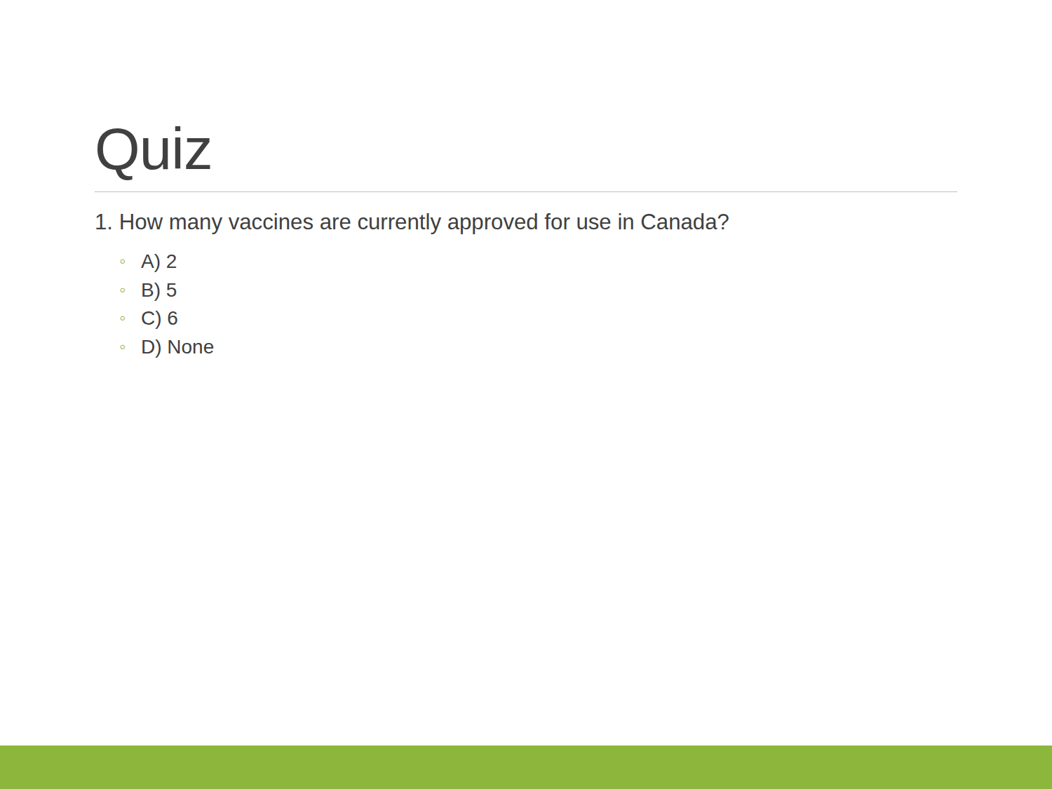Quiz
1. How many vaccines are currently approved for use in Canada?
A) 2
B) 5
C) 6
D) None